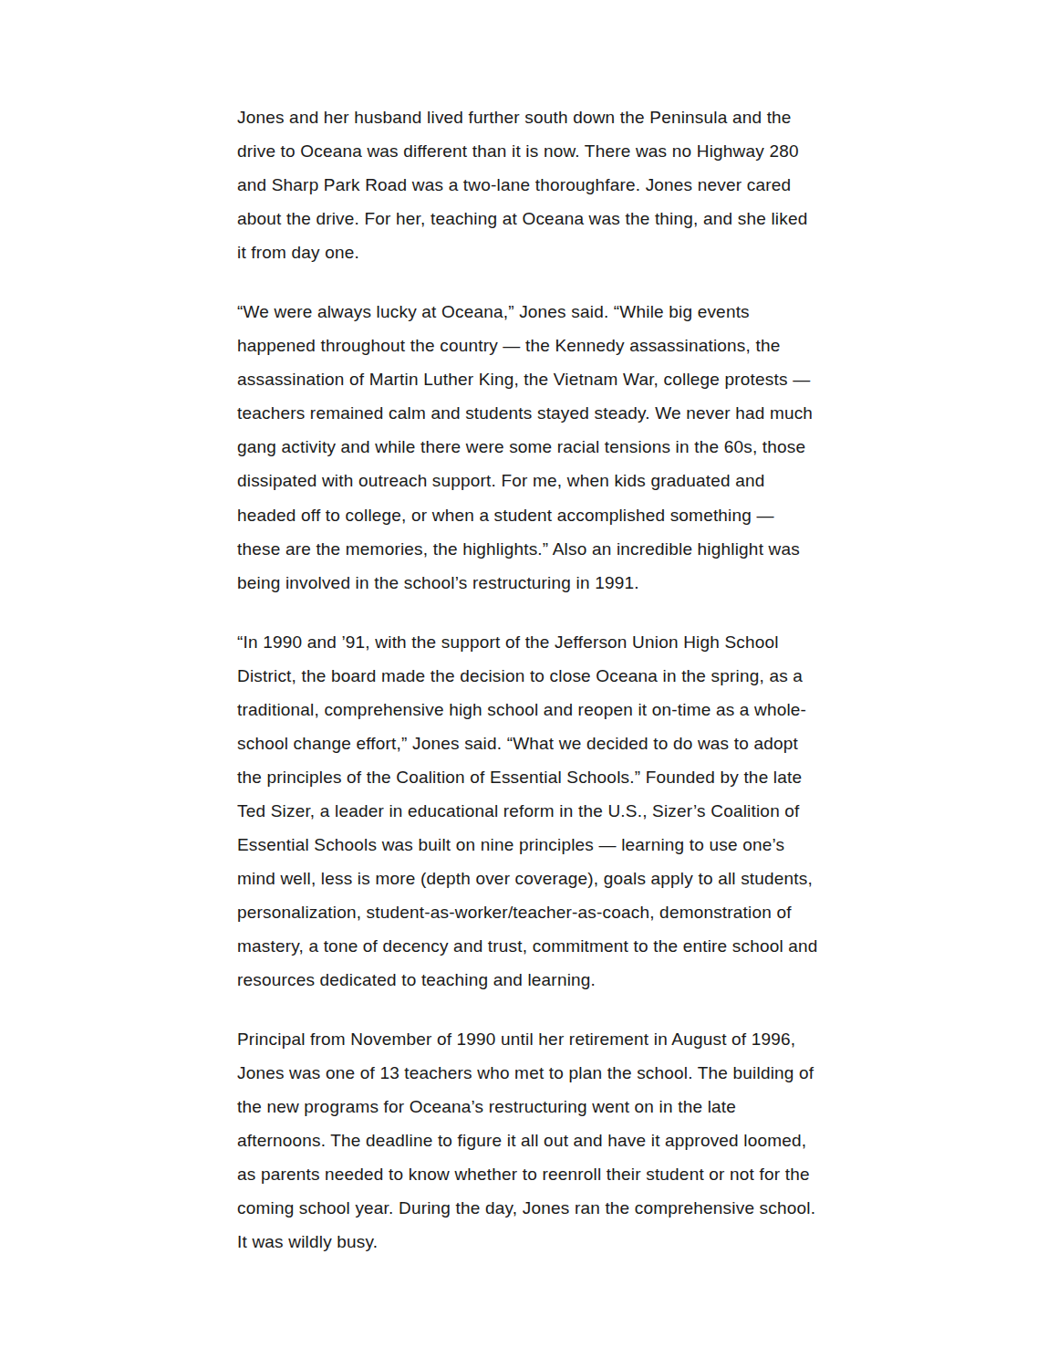Jones and her husband lived further south down the Peninsula and the drive to Oceana was different than it is now. There was no Highway 280 and Sharp Park Road was a two-lane thoroughfare. Jones never cared about the drive. For her, teaching at Oceana was the thing, and she liked it from day one.
“We were always lucky at Oceana,” Jones said. “While big events happened throughout the country — the Kennedy assassinations, the assassination of Martin Luther King, the Vietnam War, college protests — teachers remained calm and students stayed steady. We never had much gang activity and while there were some racial tensions in the 60s, those dissipated with outreach support. For me, when kids graduated and headed off to college, or when a student accomplished something — these are the memories, the highlights.” Also an incredible highlight was being involved in the school’s restructuring in 1991.
“In 1990 and ’91, with the support of the Jefferson Union High School District, the board made the decision to close Oceana in the spring, as a traditional, comprehensive high school and reopen it on-time as a whole-school change effort,” Jones said. “What we decided to do was to adopt the principles of the Coalition of Essential Schools.” Founded by the late Ted Sizer, a leader in educational reform in the U.S., Sizer’s Coalition of Essential Schools was built on nine principles — learning to use one’s mind well, less is more (depth over coverage), goals apply to all students, personalization, student-as-worker/teacher-as-coach, demonstration of mastery, a tone of decency and trust, commitment to the entire school and resources dedicated to teaching and learning.
Principal from November of 1990 until her retirement in August of 1996, Jones was one of 13 teachers who met to plan the school. The building of the new programs for Oceana’s restructuring went on in the late afternoons. The deadline to figure it all out and have it approved loomed, as parents needed to know whether to reenroll their student or not for the coming school year. During the day, Jones ran the comprehensive school. It was wildly busy.